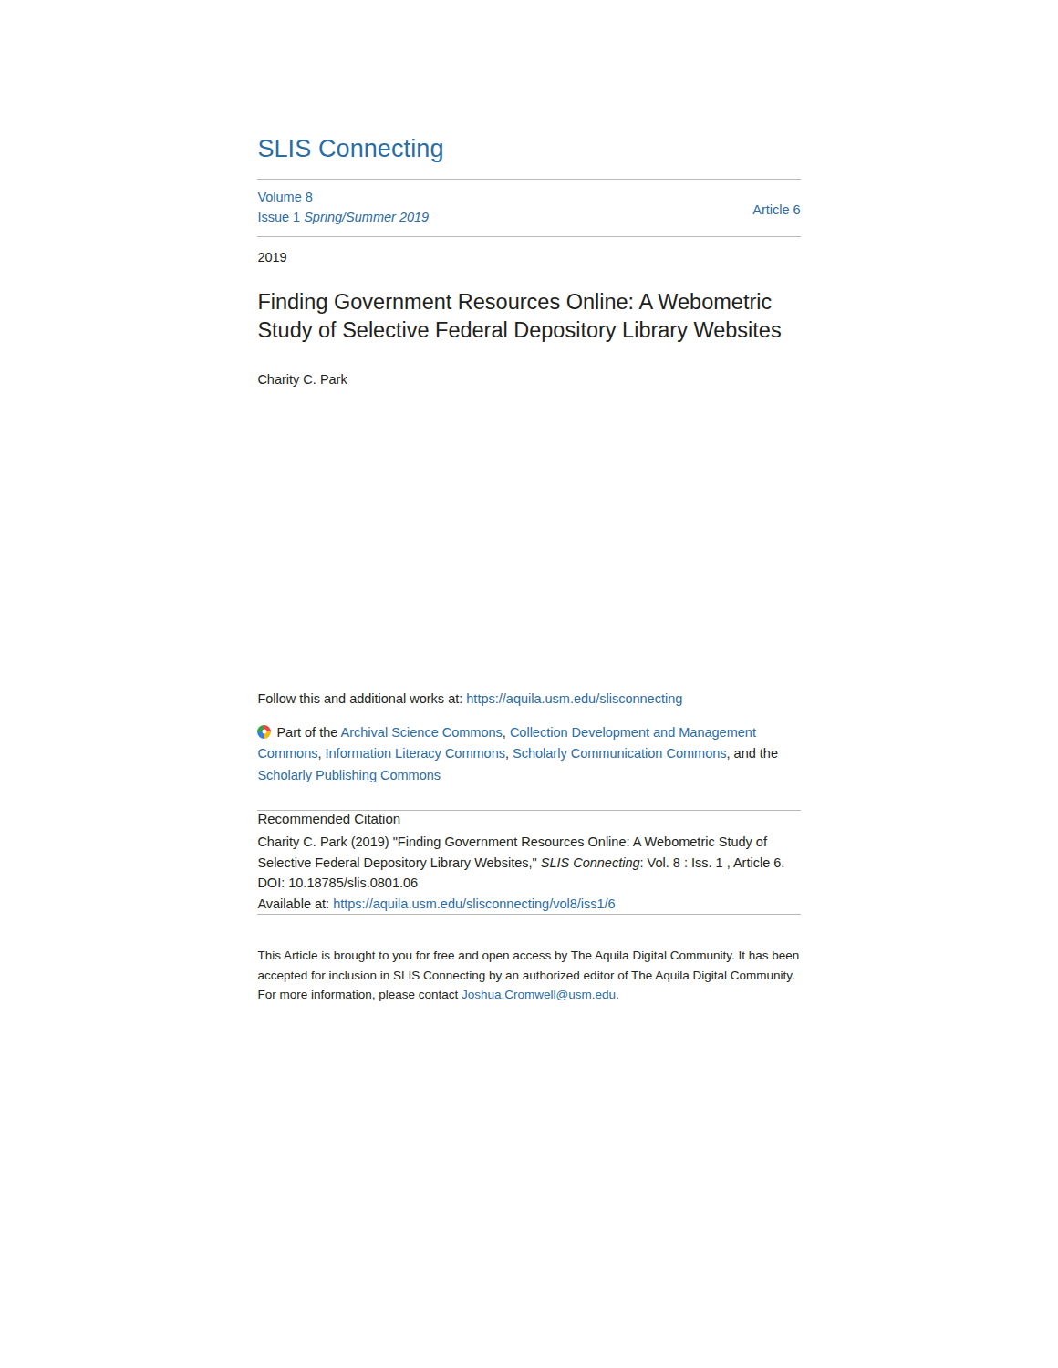SLIS Connecting
Volume 8 Issue 1 Spring/Summer 2019
Article 6
2019
Finding Government Resources Online: A Webometric Study of Selective Federal Depository Library Websites
Charity C. Park
Follow this and additional works at: https://aquila.usm.edu/slisconnecting
Part of the Archival Science Commons, Collection Development and Management Commons, Information Literacy Commons, Scholarly Communication Commons, and the Scholarly Publishing Commons
Recommended Citation
Charity C. Park (2019) "Finding Government Resources Online: A Webometric Study of Selective Federal Depository Library Websites," SLIS Connecting: Vol. 8 : Iss. 1 , Article 6.
DOI: 10.18785/slis.0801.06
Available at: https://aquila.usm.edu/slisconnecting/vol8/iss1/6
This Article is brought to you for free and open access by The Aquila Digital Community. It has been accepted for inclusion in SLIS Connecting by an authorized editor of The Aquila Digital Community. For more information, please contact Joshua.Cromwell@usm.edu.